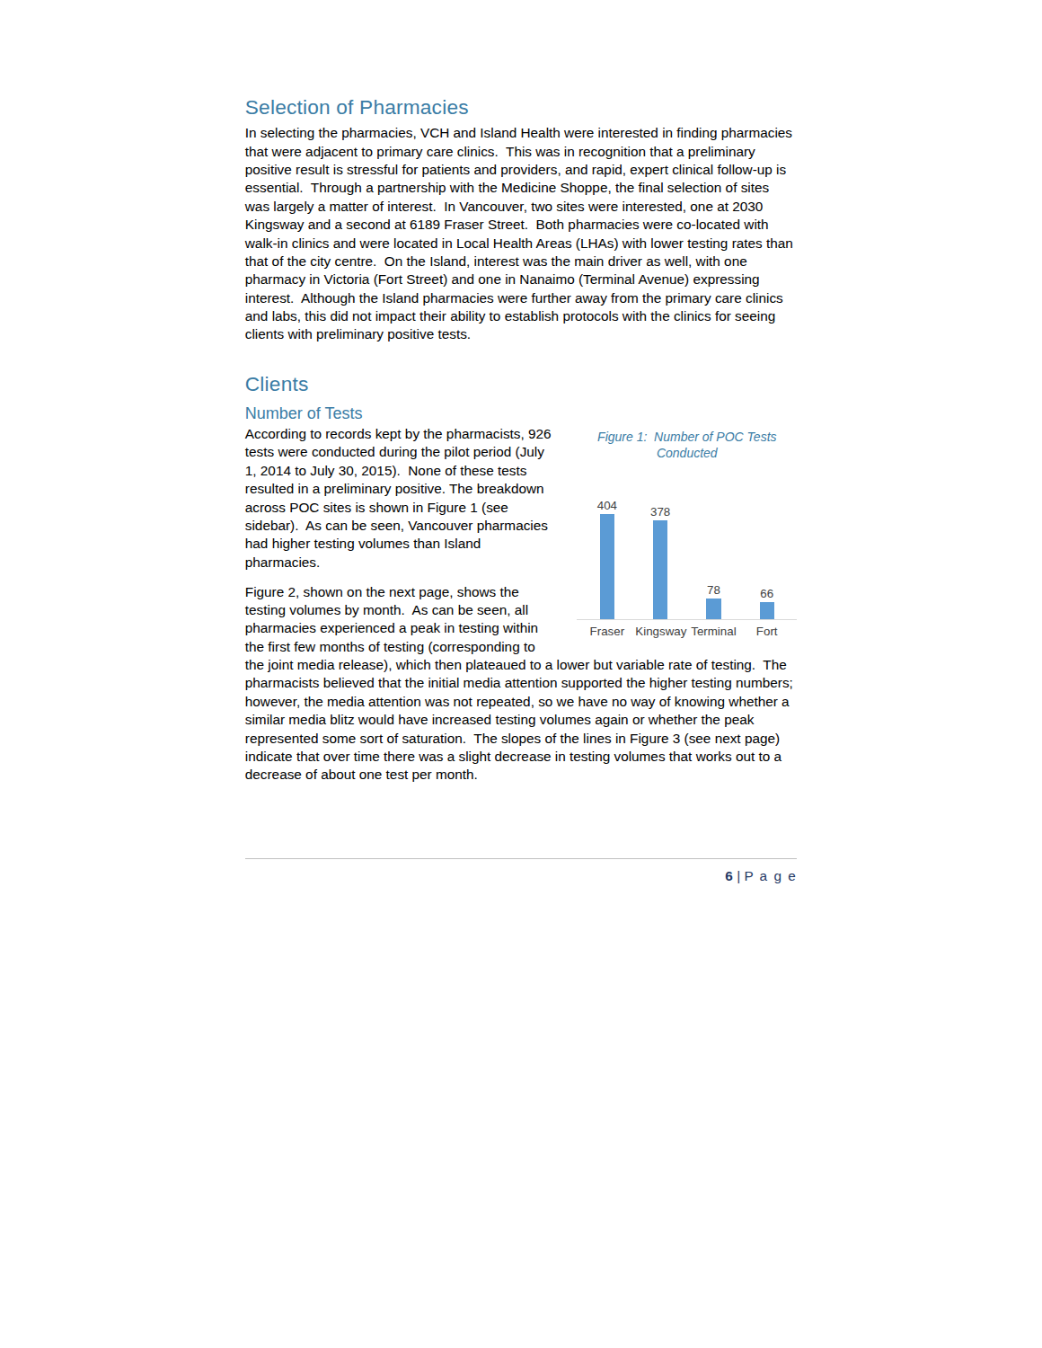Selection of Pharmacies
In selecting the pharmacies, VCH and Island Health were interested in finding pharmacies that were adjacent to primary care clinics. This was in recognition that a preliminary positive result is stressful for patients and providers, and rapid, expert clinical follow-up is essential. Through a partnership with the Medicine Shoppe, the final selection of sites was largely a matter of interest. In Vancouver, two sites were interested, one at 2030 Kingsway and a second at 6189 Fraser Street. Both pharmacies were co-located with walk-in clinics and were located in Local Health Areas (LHAs) with lower testing rates than that of the city centre. On the Island, interest was the main driver as well, with one pharmacy in Victoria (Fort Street) and one in Nanaimo (Terminal Avenue) expressing interest. Although the Island pharmacies were further away from the primary care clinics and labs, this did not impact their ability to establish protocols with the clinics for seeing clients with preliminary positive tests.
Clients
Number of Tests
Figure 1: Number of POC Tests Conducted
404
378
78
66
Fraser Kingsway Terminal Fort
According to records kept by the pharmacists, 926 tests were conducted during the pilot period (July 1, 2014 to July 30, 2015). None of these tests resulted in a preliminary positive. The breakdown across POC sites is shown in Figure 1 (see sidebar). As can be seen, Vancouver pharmacies had higher testing volumes than Island pharmacies.
Figure 2, shown on the next page, shows the testing volumes by month. As can be seen, all pharmacies experienced a peak in testing within the first few months of testing (corresponding to the joint media release), which then plateaued to a lower but variable rate of testing. The pharmacists believed that the initial media attention supported the higher testing numbers; however, the media attention was not repeated, so we have no way of knowing whether a similar media blitz would have increased testing volumes again or whether the peak represented some sort of saturation. The slopes of the lines in Figure 3 (see next page) indicate that over time there was a slight decrease in testing volumes that works out to a decrease of about one test per month.
6 | P a g e